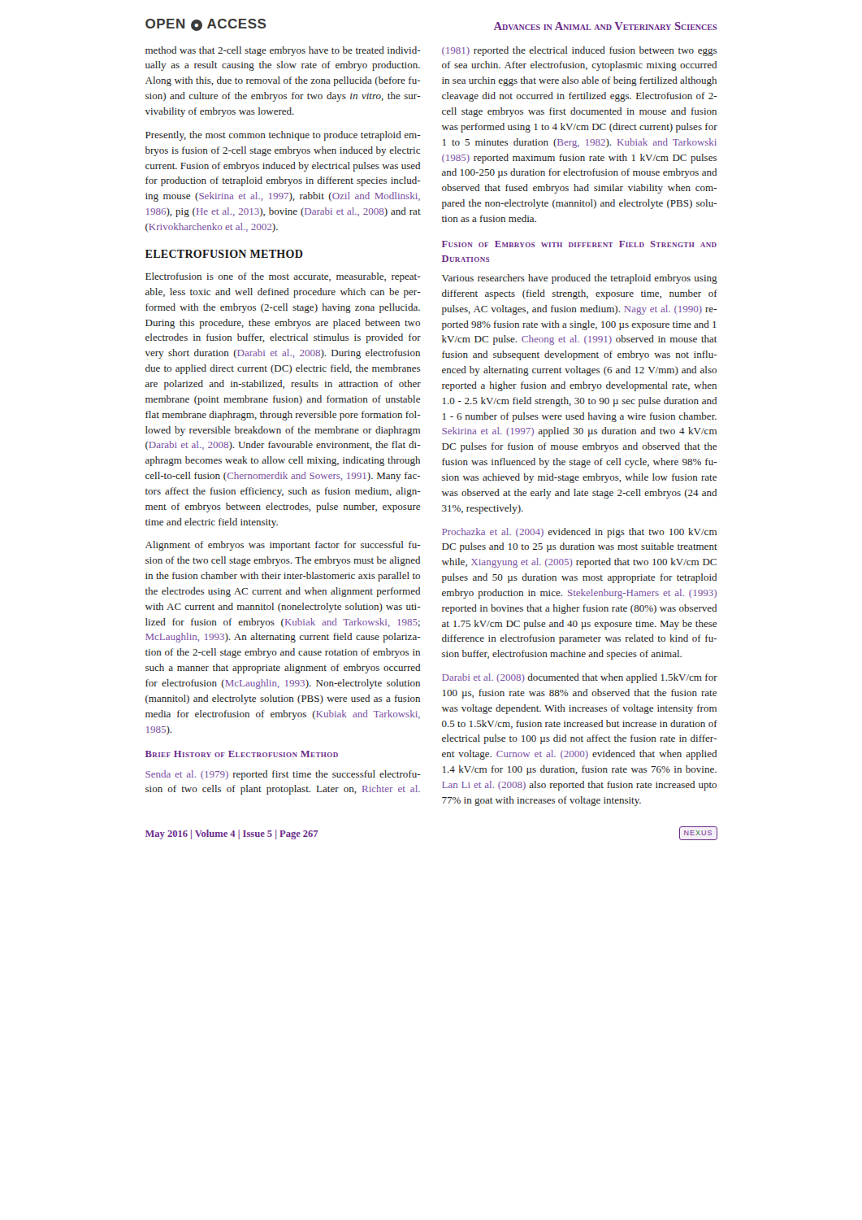OPEN ● ACCESS
Advances in Animal and Veterinary Sciences
method was that 2-cell stage embryos have to be treated individually as a result causing the slow rate of embryo production. Along with this, due to removal of the zona pellucida (before fusion) and culture of the embryos for two days in vitro, the survivability of embryos was lowered.
Presently, the most common technique to produce tetraploid embryos is fusion of 2-cell stage embryos when induced by electric current. Fusion of embryos induced by electrical pulses was used for production of tetraploid embryos in different species including mouse (Sekirina et al., 1997), rabbit (Ozil and Modlinski, 1986), pig (He et al., 2013), bovine (Darabi et al., 2008) and rat (Krivokharchenko et al., 2002).
Electrofusion Method
Electrofusion is one of the most accurate, measurable, repeatable, less toxic and well defined procedure which can be performed with the embryos (2-cell stage) having zona pellucida. During this procedure, these embryos are placed between two electrodes in fusion buffer, electrical stimulus is provided for very short duration (Darabi et al., 2008). During electrofusion due to applied direct current (DC) electric field, the membranes are polarized and in-stabilized, results in attraction of other membrane (point membrane fusion) and formation of unstable flat membrane diaphragm, through reversible pore formation followed by reversible breakdown of the membrane or diaphragm (Darabi et al., 2008). Under favourable environment, the flat diaphragm becomes weak to allow cell mixing, indicating through cell-to-cell fusion (Chernomerdik and Sowers, 1991). Many factors affect the fusion efficiency, such as fusion medium, alignment of embryos between electrodes, pulse number, exposure time and electric field intensity.
Alignment of embryos was important factor for successful fusion of the two cell stage embryos. The embryos must be aligned in the fusion chamber with their inter-blastomeric axis parallel to the electrodes using AC current and when alignment performed with AC current and mannitol (nonelectrolyte solution) was utilized for fusion of embryos (Kubiak and Tarkowski, 1985; McLaughlin, 1993). An alternating current field cause polarization of the 2-cell stage embryo and cause rotation of embryos in such a manner that appropriate alignment of embryos occurred for electrofusion (McLaughlin, 1993). Non-electrolyte solution (mannitol) and electrolyte solution (PBS) were used as a fusion media for electrofusion of embryos (Kubiak and Tarkowski, 1985).
Brief History of Electrofusion Method
Senda et al. (1979) reported first time the successful electrofusion of two cells of plant protoplast. Later on, Richter et al. (1981) reported the electrical induced fusion between two eggs of sea urchin. After electrofusion, cytoplasmic mixing occurred in sea urchin eggs that were also able of being fertilized although cleavage did not occurred in fertilized eggs. Electrofusion of 2-cell stage embryos was first documented in mouse and fusion was performed using 1 to 4 kV/cm DC (direct current) pulses for 1 to 5 minutes duration (Berg, 1982). Kubiak and Tarkowski (1985) reported maximum fusion rate with 1 kV/cm DC pulses and 100-250 µs duration for electrofusion of mouse embryos and observed that fused embryos had similar viability when compared the non-electrolyte (mannitol) and electrolyte (PBS) solution as a fusion media.
Fusion of Embryos with different Field Strength and Durations
Various researchers have produced the tetraploid embryos using different aspects (field strength, exposure time, number of pulses, AC voltages, and fusion medium). Nagy et al. (1990) reported 98% fusion rate with a single, 100 µs exposure time and 1 kV/cm DC pulse. Cheong et al. (1991) observed in mouse that fusion and subsequent development of embryo was not influenced by alternating current voltages (6 and 12 V/mm) and also reported a higher fusion and embryo developmental rate, when 1.0 - 2.5 kV/cm field strength, 30 to 90 µ sec pulse duration and 1 - 6 number of pulses were used having a wire fusion chamber. Sekirina et al. (1997) applied 30 µs duration and two 4 kV/cm DC pulses for fusion of mouse embryos and observed that the fusion was influenced by the stage of cell cycle, where 98% fusion was achieved by mid-stage embryos, while low fusion rate was observed at the early and late stage 2-cell embryos (24 and 31%, respectively).
Prochazka et al. (2004) evidenced in pigs that two 100 kV/cm DC pulses and 10 to 25 µs duration was most suitable treatment while, Xiangyung et al. (2005) reported that two 100 kV/cm DC pulses and 50 µs duration was most appropriate for tetraploid embryo production in mice. Stekelenburg-Hamers et al. (1993) reported in bovines that a higher fusion rate (80%) was observed at 1.75 kV/cm DC pulse and 40 µs exposure time. May be these difference in electrofusion parameter was related to kind of fusion buffer, electrofusion machine and species of animal.
Darabi et al. (2008) documented that when applied 1.5kV/cm for 100 µs, fusion rate was 88% and observed that the fusion rate was voltage dependent. With increases of voltage intensity from 0.5 to 1.5kV/cm, fusion rate increased but increase in duration of electrical pulse to 100 µs did not affect the fusion rate in different voltage. Curnow et al. (2000) evidenced that when applied 1.4 kV/cm for 100 µs duration, fusion rate was 76% in bovine. Lan Li et al. (2008) also reported that fusion rate increased upto 77% in goat with increases of voltage intensity.
May 2016 | Volume 4 | Issue 5 | Page 267
NEXUS